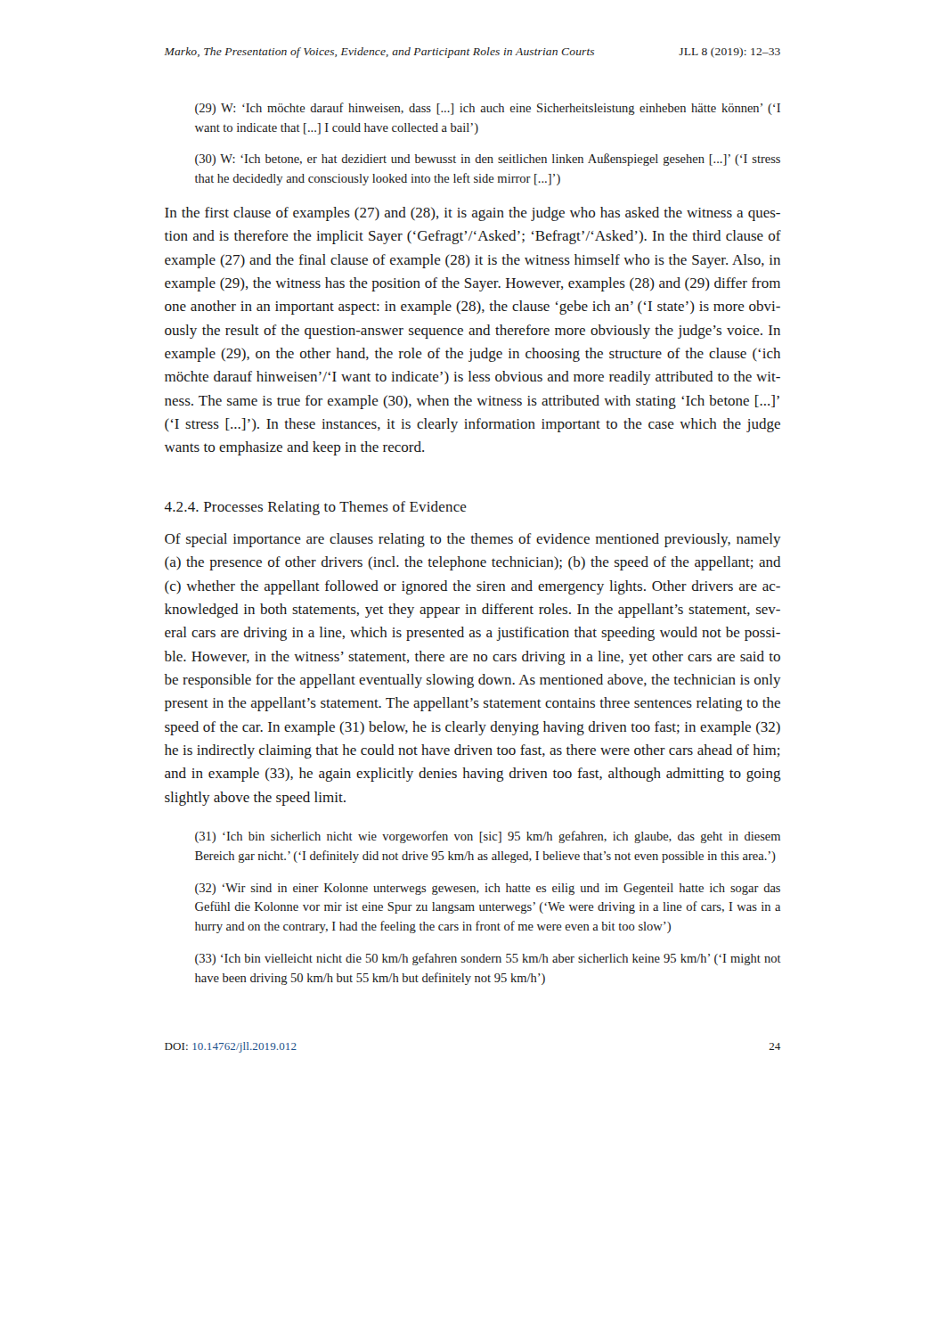Marko, The Presentation of Voices, Evidence, and Participant Roles in Austrian Courts
JLL 8 (2019): 12–33
(29) W: ‘Ich möchte darauf hinweisen, dass [...] ich auch eine Sicherheitsleistung einheben hätte können’ (‘I want to indicate that [...] I could have collected a bail’)
(30) W: ‘Ich betone, er hat dezidiert und bewusst in den seitlichen linken Außenspiegel gesehen [...]’ (‘I stress that he decidedly and consciously looked into the left side mirror [...]’)
In the first clause of examples (27) and (28), it is again the judge who has asked the witness a question and is therefore the implicit Sayer (‘Gefragt’/‘Asked’; ‘Befragt’/‘Asked’). In the third clause of example (27) and the final clause of example (28) it is the witness himself who is the Sayer. Also, in example (29), the witness has the position of the Sayer. However, examples (28) and (29) differ from one another in an important aspect: in example (28), the clause ‘gebe ich an’ (‘I state’) is more obviously the result of the question-answer sequence and therefore more obviously the judge’s voice. In example (29), on the other hand, the role of the judge in choosing the structure of the clause (‘ich möchte darauf hinweisen’/‘I want to indicate’) is less obvious and more readily attributed to the witness. The same is true for example (30), when the witness is attributed with stating ‘Ich betone [...]’ (‘I stress [...]’). In these instances, it is clearly information important to the case which the judge wants to emphasize and keep in the record.
4.2.4. Processes Relating to Themes of Evidence
Of special importance are clauses relating to the themes of evidence mentioned previously, namely (a) the presence of other drivers (incl. the telephone technician); (b) the speed of the appellant; and (c) whether the appellant followed or ignored the siren and emergency lights. Other drivers are acknowledged in both statements, yet they appear in different roles. In the appellant’s statement, several cars are driving in a line, which is presented as a justification that speeding would not be possible. However, in the witness’ statement, there are no cars driving in a line, yet other cars are said to be responsible for the appellant eventually slowing down. As mentioned above, the technician is only present in the appellant’s statement. The appellant’s statement contains three sentences relating to the speed of the car. In example (31) below, he is clearly denying having driven too fast; in example (32) he is indirectly claiming that he could not have driven too fast, as there were other cars ahead of him; and in example (33), he again explicitly denies having driven too fast, although admitting to going slightly above the speed limit.
(31) ‘Ich bin sicherlich nicht wie vorgeworfen von [sic] 95 km/h gefahren, ich glaube, das geht in diesem Bereich gar nicht.’ (‘I definitely did not drive 95 km/h as alleged, I believe that’s not even possible in this area.’)
(32) ‘Wir sind in einer Kolonne unterwegs gewesen, ich hatte es eilig und im Gegenteil hatte ich sogar das Gefühl die Kolonne vor mir ist eine Spur zu langsam unterwegs’ (‘We were driving in a line of cars, I was in a hurry and on the contrary, I had the feeling the cars in front of me were even a bit too slow’)
(33) ‘Ich bin vielleicht nicht die 50 km/h gefahren sondern 55 km/h aber sicherlich keine 95 km/h’ (‘I might not have been driving 50 km/h but 55 km/h but definitely not 95 km/h’)
DOI: 10.14762/jll.2019.012
24